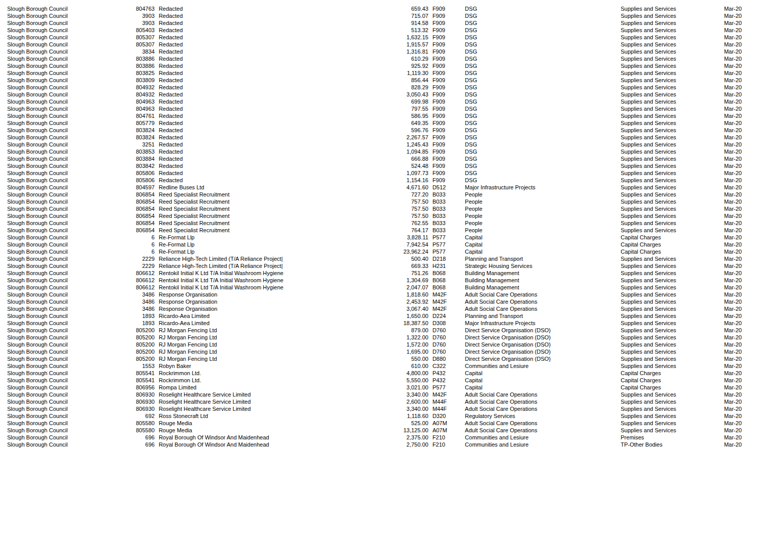| Slough Borough Council | 804763 | Redacted | 659.43 | F909 | DSG | Supplies and Services | Mar-20 |
| Slough Borough Council | 3903 | Redacted | 715.07 | F909 | DSG | Supplies and Services | Mar-20 |
| Slough Borough Council | 3903 | Redacted | 914.58 | F909 | DSG | Supplies and Services | Mar-20 |
| Slough Borough Council | 805403 | Redacted | 513.32 | F909 | DSG | Supplies and Services | Mar-20 |
| Slough Borough Council | 805307 | Redacted | 1,632.15 | F909 | DSG | Supplies and Services | Mar-20 |
| Slough Borough Council | 805307 | Redacted | 1,915.57 | F909 | DSG | Supplies and Services | Mar-20 |
| Slough Borough Council | 3834 | Redacted | 1,316.81 | F909 | DSG | Supplies and Services | Mar-20 |
| Slough Borough Council | 803886 | Redacted | 610.29 | F909 | DSG | Supplies and Services | Mar-20 |
| Slough Borough Council | 803886 | Redacted | 925.92 | F909 | DSG | Supplies and Services | Mar-20 |
| Slough Borough Council | 803825 | Redacted | 1,119.30 | F909 | DSG | Supplies and Services | Mar-20 |
| Slough Borough Council | 803809 | Redacted | 856.44 | F909 | DSG | Supplies and Services | Mar-20 |
| Slough Borough Council | 804932 | Redacted | 828.29 | F909 | DSG | Supplies and Services | Mar-20 |
| Slough Borough Council | 804932 | Redacted | 3,050.43 | F909 | DSG | Supplies and Services | Mar-20 |
| Slough Borough Council | 804963 | Redacted | 699.98 | F909 | DSG | Supplies and Services | Mar-20 |
| Slough Borough Council | 804963 | Redacted | 797.55 | F909 | DSG | Supplies and Services | Mar-20 |
| Slough Borough Council | 804761 | Redacted | 586.95 | F909 | DSG | Supplies and Services | Mar-20 |
| Slough Borough Council | 805779 | Redacted | 649.35 | F909 | DSG | Supplies and Services | Mar-20 |
| Slough Borough Council | 803824 | Redacted | 596.76 | F909 | DSG | Supplies and Services | Mar-20 |
| Slough Borough Council | 803824 | Redacted | 2,267.57 | F909 | DSG | Supplies and Services | Mar-20 |
| Slough Borough Council | 3251 | Redacted | 1,245.43 | F909 | DSG | Supplies and Services | Mar-20 |
| Slough Borough Council | 803853 | Redacted | 1,094.85 | F909 | DSG | Supplies and Services | Mar-20 |
| Slough Borough Council | 803884 | Redacted | 666.88 | F909 | DSG | Supplies and Services | Mar-20 |
| Slough Borough Council | 803842 | Redacted | 524.48 | F909 | DSG | Supplies and Services | Mar-20 |
| Slough Borough Council | 805806 | Redacted | 1,097.73 | F909 | DSG | Supplies and Services | Mar-20 |
| Slough Borough Council | 805806 | Redacted | 1,154.16 | F909 | DSG | Supplies and Services | Mar-20 |
| Slough Borough Council | 804597 | Redline Buses Ltd | 4,671.60 | D512 | Major Infrastructure Projects | Supplies and Services | Mar-20 |
| Slough Borough Council | 806854 | Reed Specialist Recruitment | 727.20 | B033 | People | Supplies and Services | Mar-20 |
| Slough Borough Council | 806854 | Reed Specialist Recruitment | 757.50 | B033 | People | Supplies and Services | Mar-20 |
| Slough Borough Council | 806854 | Reed Specialist Recruitment | 757.50 | B033 | People | Supplies and Services | Mar-20 |
| Slough Borough Council | 806854 | Reed Specialist Recruitment | 757.50 | B033 | People | Supplies and Services | Mar-20 |
| Slough Borough Council | 806854 | Reed Specialist Recruitment | 762.55 | B033 | People | Supplies and Services | Mar-20 |
| Slough Borough Council | 806854 | Reed Specialist Recruitment | 764.17 | B033 | People | Supplies and Services | Mar-20 |
| Slough Borough Council | 6 | Re-Format Llp | 3,828.11 | P577 | Capital | Capital Charges | Mar-20 |
| Slough Borough Council | 6 | Re-Format Llp | 7,942.54 | P577 | Capital | Capital Charges | Mar-20 |
| Slough Borough Council | 6 | Re-Format Llp | 23,962.24 | P577 | Capital | Capital Charges | Mar-20 |
| Slough Borough Council | 2229 | Reliance High-Tech Limited (T/A Reliance Project/ | 500.40 | D218 | Planning and Transport | Supplies and Services | Mar-20 |
| Slough Borough Council | 2229 | Reliance High-Tech Limited (T/A Reliance Project/ | 669.33 | H231 | Strategic Housing Services | Supplies and Services | Mar-20 |
| Slough Borough Council | 806612 | Rentokil Initial K Ltd T/A Initial Washroom Hygiene | 751.26 | B068 | Building Management | Supplies and Services | Mar-20 |
| Slough Borough Council | 806612 | Rentokil Initial K Ltd T/A Initial Washroom Hygiene | 1,304.69 | B068 | Building Management | Supplies and Services | Mar-20 |
| Slough Borough Council | 806612 | Rentokil Initial K Ltd T/A Initial Washroom Hygiene | 2,047.07 | B068 | Building Management | Supplies and Services | Mar-20 |
| Slough Borough Council | 3486 | Response Organisation | 1,818.60 | M42F | Adult Social Care Operations | Supplies and Services | Mar-20 |
| Slough Borough Council | 3486 | Response Organisation | 2,453.92 | M42F | Adult Social Care Operations | Supplies and Services | Mar-20 |
| Slough Borough Council | 3486 | Response Organisation | 3,067.40 | M42F | Adult Social Care Operations | Supplies and Services | Mar-20 |
| Slough Borough Council | 1893 | Ricardo-Aea Limited | 1,650.00 | D224 | Planning and Transport | Supplies and Services | Mar-20 |
| Slough Borough Council | 1893 | Ricardo-Aea Limited | 18,387.50 | D308 | Major Infrastructure Projects | Supplies and Services | Mar-20 |
| Slough Borough Council | 805200 | RJ Morgan Fencing Ltd | 879.00 | D760 | Direct Service Organisation (DSO) | Supplies and Services | Mar-20 |
| Slough Borough Council | 805200 | RJ Morgan Fencing Ltd | 1,322.00 | D760 | Direct Service Organisation (DSO) | Supplies and Services | Mar-20 |
| Slough Borough Council | 805200 | RJ Morgan Fencing Ltd | 1,572.00 | D760 | Direct Service Organisation (DSO) | Supplies and Services | Mar-20 |
| Slough Borough Council | 805200 | RJ Morgan Fencing Ltd | 1,695.00 | D760 | Direct Service Organisation (DSO) | Supplies and Services | Mar-20 |
| Slough Borough Council | 805200 | RJ Morgan Fencing Ltd | 550.00 | D880 | Direct Service Organisation (DSO) | Supplies and Services | Mar-20 |
| Slough Borough Council | 1553 | Robyn Baker | 610.00 | C322 | Communities and Lesiure | Supplies and Services | Mar-20 |
| Slough Borough Council | 805541 | Rockrimmon Ltd. | 4,800.00 | P432 | Capital | Capital Charges | Mar-20 |
| Slough Borough Council | 805541 | Rockrimmon Ltd. | 5,550.00 | P432 | Capital | Capital Charges | Mar-20 |
| Slough Borough Council | 806956 | Rompa Limited | 3,021.00 | P577 | Capital | Capital Charges | Mar-20 |
| Slough Borough Council | 806930 | Roselight Healthcare Service Limited | 3,340.00 | M42F | Adult Social Care Operations | Supplies and Services | Mar-20 |
| Slough Borough Council | 806930 | Roselight Healthcare Service Limited | 2,600.00 | M44F | Adult Social Care Operations | Supplies and Services | Mar-20 |
| Slough Borough Council | 806930 | Roselight Healthcare Service Limited | 3,340.00 | M44F | Adult Social Care Operations | Supplies and Services | Mar-20 |
| Slough Borough Council | 692 | Ross Stonecraft Ltd | 1,118.60 | D320 | Regulatory Services | Supplies and Services | Mar-20 |
| Slough Borough Council | 805580 | Rouge Media | 525.00 | A07M | Adult Social Care Operations | Supplies and Services | Mar-20 |
| Slough Borough Council | 805580 | Rouge Media | 13,125.00 | A07M | Adult Social Care Operations | Supplies and Services | Mar-20 |
| Slough Borough Council | 696 | Royal Borough Of Windsor And Maidenhead | 2,375.00 | F210 | Communities and Lesiure | Premises | Mar-20 |
| Slough Borough Council | 696 | Royal Borough Of Windsor And Maidenhead | 2,750.00 | F210 | Communities and Lesiure | TP-Other Bodies | Mar-20 |